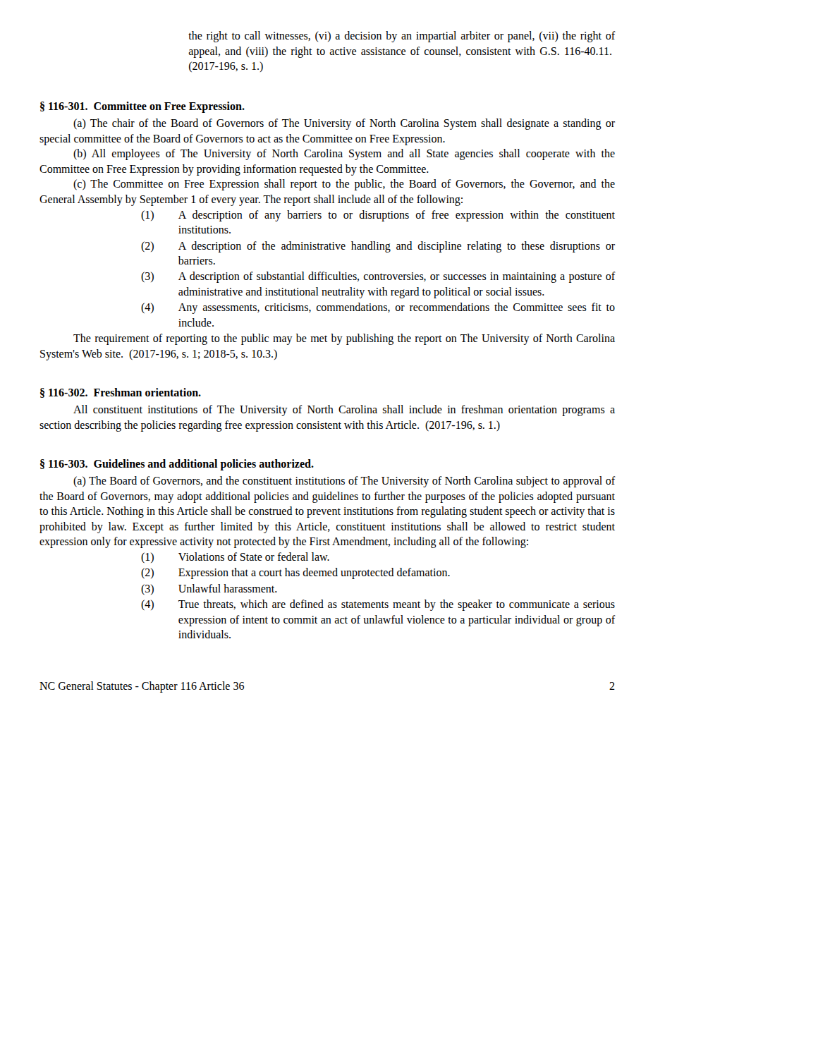the right to call witnesses, (vi) a decision by an impartial arbiter or panel, (vii) the right of appeal, and (viii) the right to active assistance of counsel, consistent with G.S. 116-40.11. (2017-196, s. 1.)
§ 116-301. Committee on Free Expression.
(a) The chair of the Board of Governors of The University of North Carolina System shall designate a standing or special committee of the Board of Governors to act as the Committee on Free Expression.
(b) All employees of The University of North Carolina System and all State agencies shall cooperate with the Committee on Free Expression by providing information requested by the Committee.
(c) The Committee on Free Expression shall report to the public, the Board of Governors, the Governor, and the General Assembly by September 1 of every year. The report shall include all of the following:
(1) A description of any barriers to or disruptions of free expression within the constituent institutions.
(2) A description of the administrative handling and discipline relating to these disruptions or barriers.
(3) A description of substantial difficulties, controversies, or successes in maintaining a posture of administrative and institutional neutrality with regard to political or social issues.
(4) Any assessments, criticisms, commendations, or recommendations the Committee sees fit to include.
The requirement of reporting to the public may be met by publishing the report on The University of North Carolina System's Web site. (2017-196, s. 1; 2018-5, s. 10.3.)
§ 116-302. Freshman orientation.
All constituent institutions of The University of North Carolina shall include in freshman orientation programs a section describing the policies regarding free expression consistent with this Article. (2017-196, s. 1.)
§ 116-303. Guidelines and additional policies authorized.
(a) The Board of Governors, and the constituent institutions of The University of North Carolina subject to approval of the Board of Governors, may adopt additional policies and guidelines to further the purposes of the policies adopted pursuant to this Article. Nothing in this Article shall be construed to prevent institutions from regulating student speech or activity that is prohibited by law. Except as further limited by this Article, constituent institutions shall be allowed to restrict student expression only for expressive activity not protected by the First Amendment, including all of the following:
(1) Violations of State or federal law.
(2) Expression that a court has deemed unprotected defamation.
(3) Unlawful harassment.
(4) True threats, which are defined as statements meant by the speaker to communicate a serious expression of intent to commit an act of unlawful violence to a particular individual or group of individuals.
NC General Statutes - Chapter 116 Article 36 2